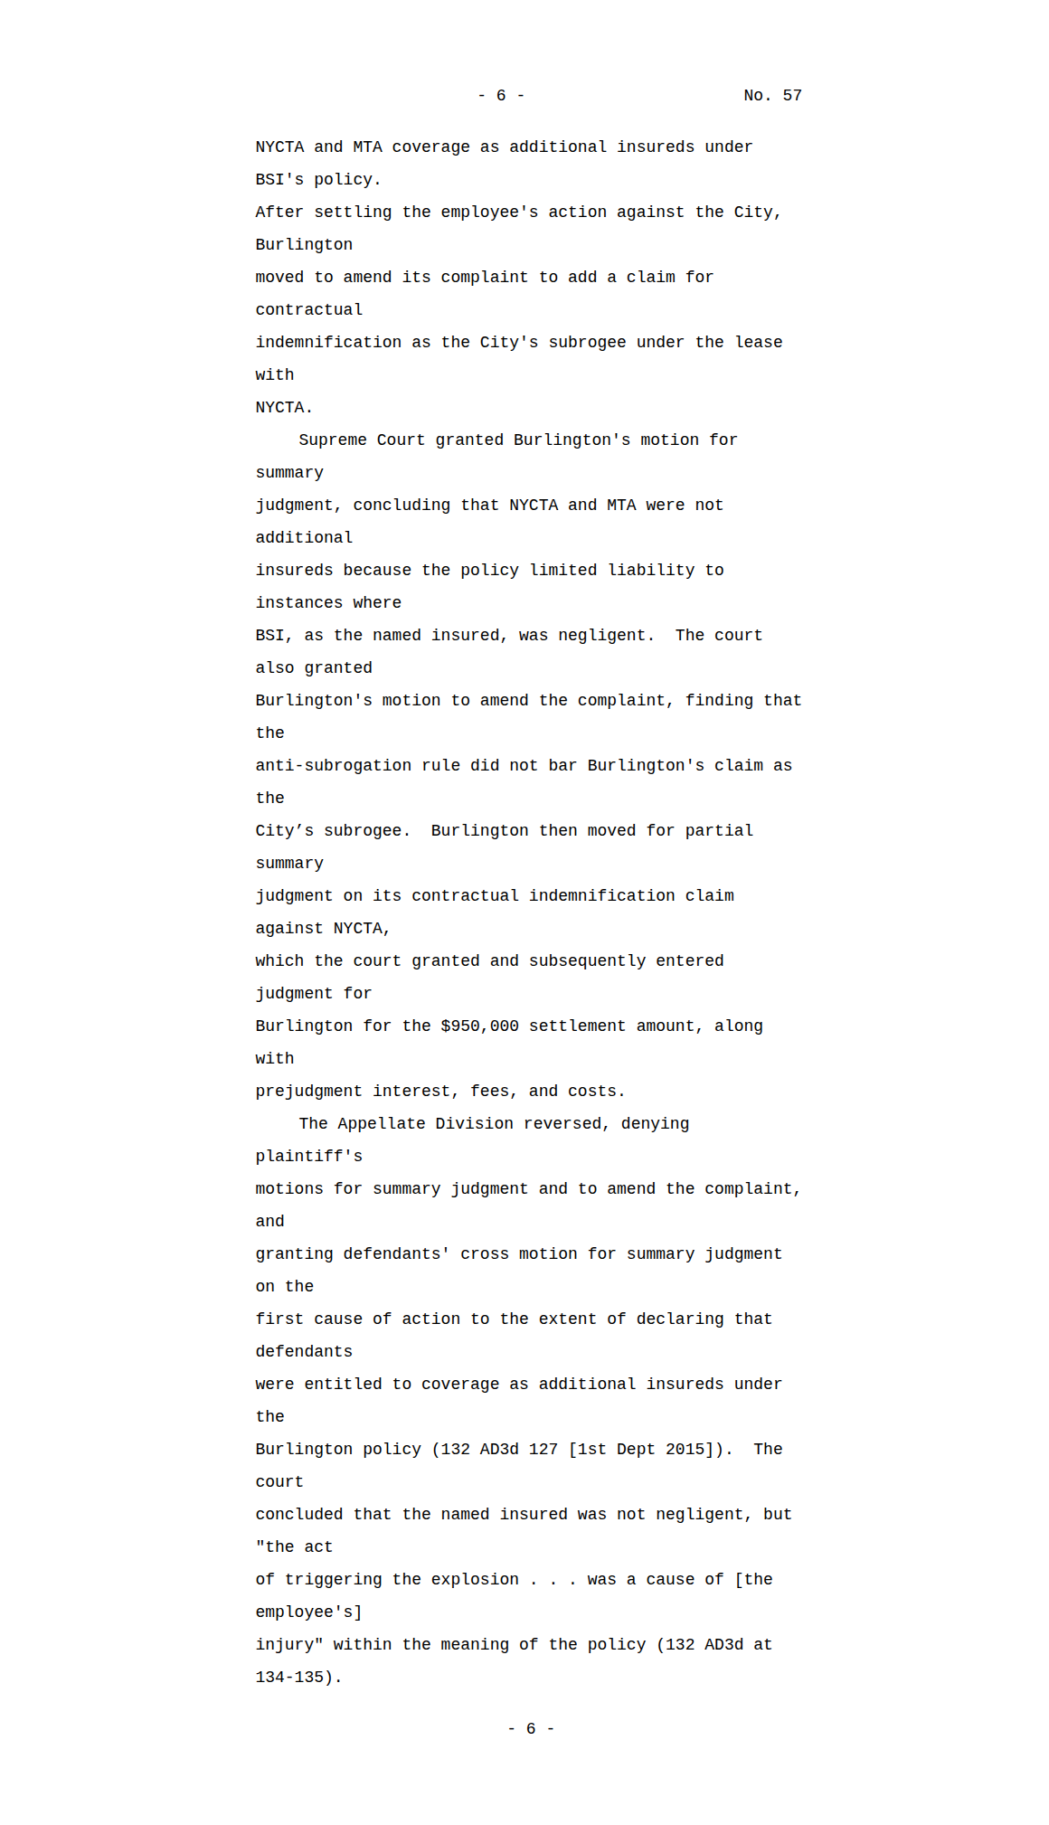- 6 - No. 57
NYCTA and MTA coverage as additional insureds under BSI's policy. After settling the employee's action against the City, Burlington moved to amend its complaint to add a claim for contractual indemnification as the City's subrogee under the lease with NYCTA.
Supreme Court granted Burlington's motion for summary judgment, concluding that NYCTA and MTA were not additional insureds because the policy limited liability to instances where BSI, as the named insured, was negligent. The court also granted Burlington's motion to amend the complaint, finding that the anti-subrogation rule did not bar Burlington's claim as the City’s subrogee. Burlington then moved for partial summary judgment on its contractual indemnification claim against NYCTA, which the court granted and subsequently entered judgment for Burlington for the $950,000 settlement amount, along with prejudgment interest, fees, and costs.
The Appellate Division reversed, denying plaintiff's motions for summary judgment and to amend the complaint, and granting defendants' cross motion for summary judgment on the first cause of action to the extent of declaring that defendants were entitled to coverage as additional insureds under the Burlington policy (132 AD3d 127 [1st Dept 2015]). The court concluded that the named insured was not negligent, but "the act of triggering the explosion . . . was a cause of [the employee's] injury" within the meaning of the policy (132 AD3d at 134-135).
- 6 -